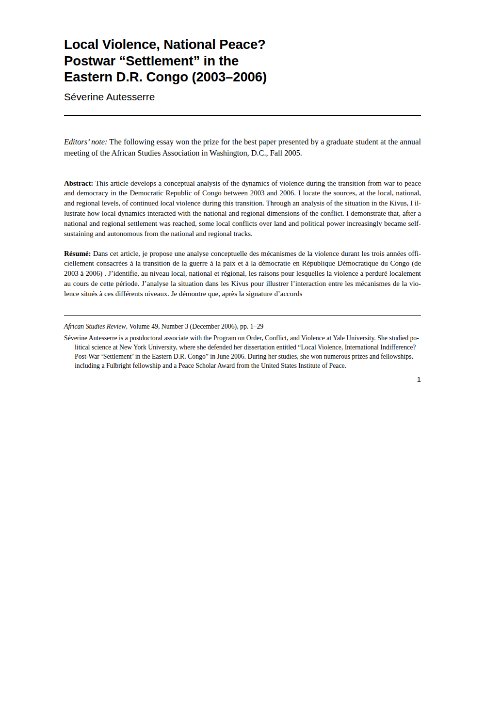Local Violence, National Peace?
Postwar “Settlement” in the
Eastern D.R. Congo (2003–2006)
Séverine Autesserre
Editors’ note: The following essay won the prize for the best paper presented by a graduate student at the annual meeting of the African Studies Association in Washington, D.C., Fall 2005.
Abstract: This article develops a conceptual analysis of the dynamics of violence during the transition from war to peace and democracy in the Democratic Republic of Congo between 2003 and 2006. I locate the sources, at the local, national, and regional levels, of continued local violence during this transition. Through an analysis of the situation in the Kivus, I illustrate how local dynamics interacted with the national and regional dimensions of the conflict. I demonstrate that, after a national and regional settlement was reached, some local conflicts over land and political power increasingly became self-sustaining and autonomous from the national and regional tracks.
Résumé: Dans cet article, je propose une analyse conceptuelle des mécanismes de la violence durant les trois années officiellement consacrées à la transition de la guerre à la paix et à la démocratie en République Démocratique du Congo (de 2003 à 2006) . J’identifie, au niveau local, national et régional, les raisons pour lesquelles la violence a perduré localement au cours de cette période. J’analyse la situation dans les Kivus pour illustrer l’interaction entre les mécanismes de la violence situés à ces différents niveaux. Je démontre que, après la signature d’accords
African Studies Review, Volume 49, Number 3 (December 2006), pp. 1–29
Séverine Autesserre is a postdoctoral associate with the Program on Order, Conflict, and Violence at Yale University. She studied political science at New York University, where she defended her dissertation entitled “Local Violence, International Indifference? Post-War ‘Settlement’ in the Eastern D.R. Congo” in June 2006. During her studies, she won numerous prizes and fellowships, including a Fulbright fellowship and a Peace Scholar Award from the United States Institute of Peace.
1